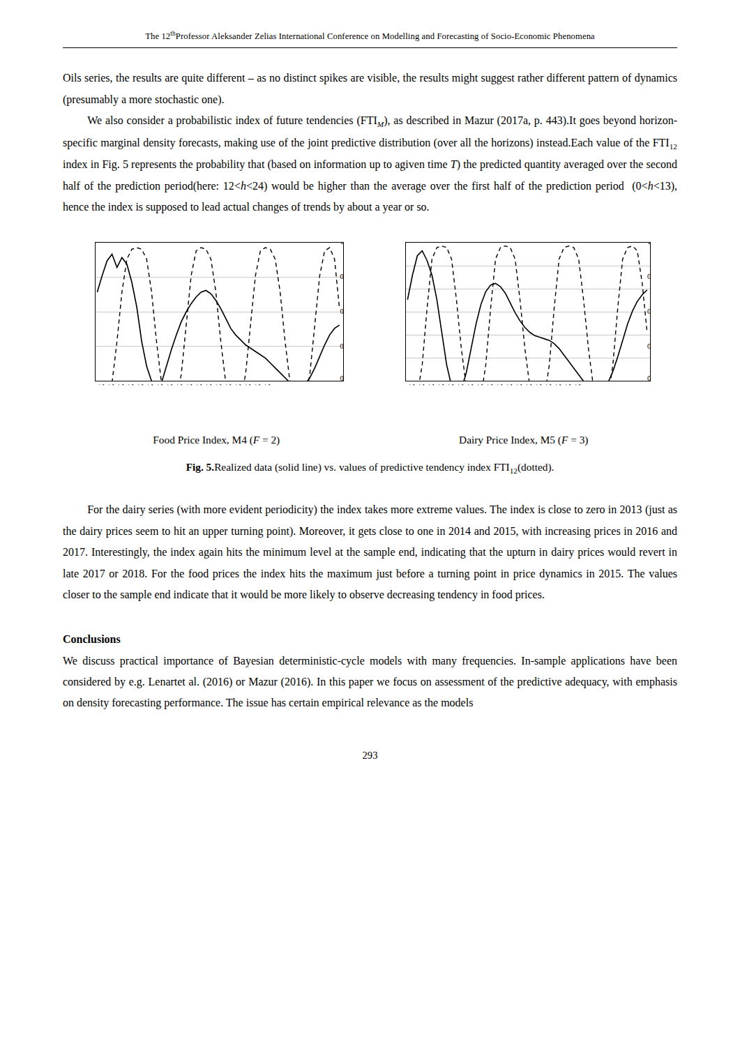The 12thProfessor Aleksander Zelias International Conference on Modelling and Forecasting of Socio-Economic Phenomena
Oils series, the results are quite different – as no distinct spikes are visible, the results might suggest rather different pattern of dynamics (presumably a more stochastic one).
We also consider a probabilistic index of future tendencies (FTIM), as described in Mazur (2017a, p. 443).It goes beyond horizon-specific marginal density forecasts, making use of the joint predictive distribution (over all the horizons) instead.Each value of the FTI12 index in Fig. 5 represents the probability that (based on information up to agiven time T) the predicted quantity averaged over the second half of the prediction period(here: 12<h<24) would be higher than the average over the first half of the prediction period (0<h<13), hence the index is supposed to lead actual changes of trends by about a year or so.
| 50 30 10 -10 -30 1 0.75 0.5 0.25 0 2007 2008 2008 2009 2009 2010 2010 2011 2012 2012 2013 2013 2014 2015 2015 2016 2016 2017 Food Price Index, M4 ( F = 2) | 125 100 75 50 25 0 -25 -50 -75 1 0.75 0.5 0.25 0 2007 2008 2008 2009 2009 2010 2010 2011 2012 2012 2013 2013 2014 2015 2015 2016 2016 2017 Dairy Price Index, M5 ( F = 3) |
Fig. 5. Realized data (solid line) vs. values of predictive tendency index FTI12(dotted).
For the dairy series (with more evident periodicity) the index takes more extreme values. The index is close to zero in 2013 (just as the dairy prices seem to hit an upper turning point). Moreover, it gets close to one in 2014 and 2015, with increasing prices in 2016 and 2017. Interestingly, the index again hits the minimum level at the sample end, indicating that the upturn in dairy prices would revert in late 2017 or 2018. For the food prices the index hits the maximum just before a turning point in price dynamics in 2015. The values closer to the sample end indicate that it would be more likely to observe decreasing tendency in food prices.
Conclusions
We discuss practical importance of Bayesian deterministic-cycle models with many frequencies. In-sample applications have been considered by e.g. Lenartet al. (2016) or Mazur (2016). In this paper we focus on assessment of the predictive adequacy, with emphasis on density forecasting performance. The issue has certain empirical relevance as the models
293